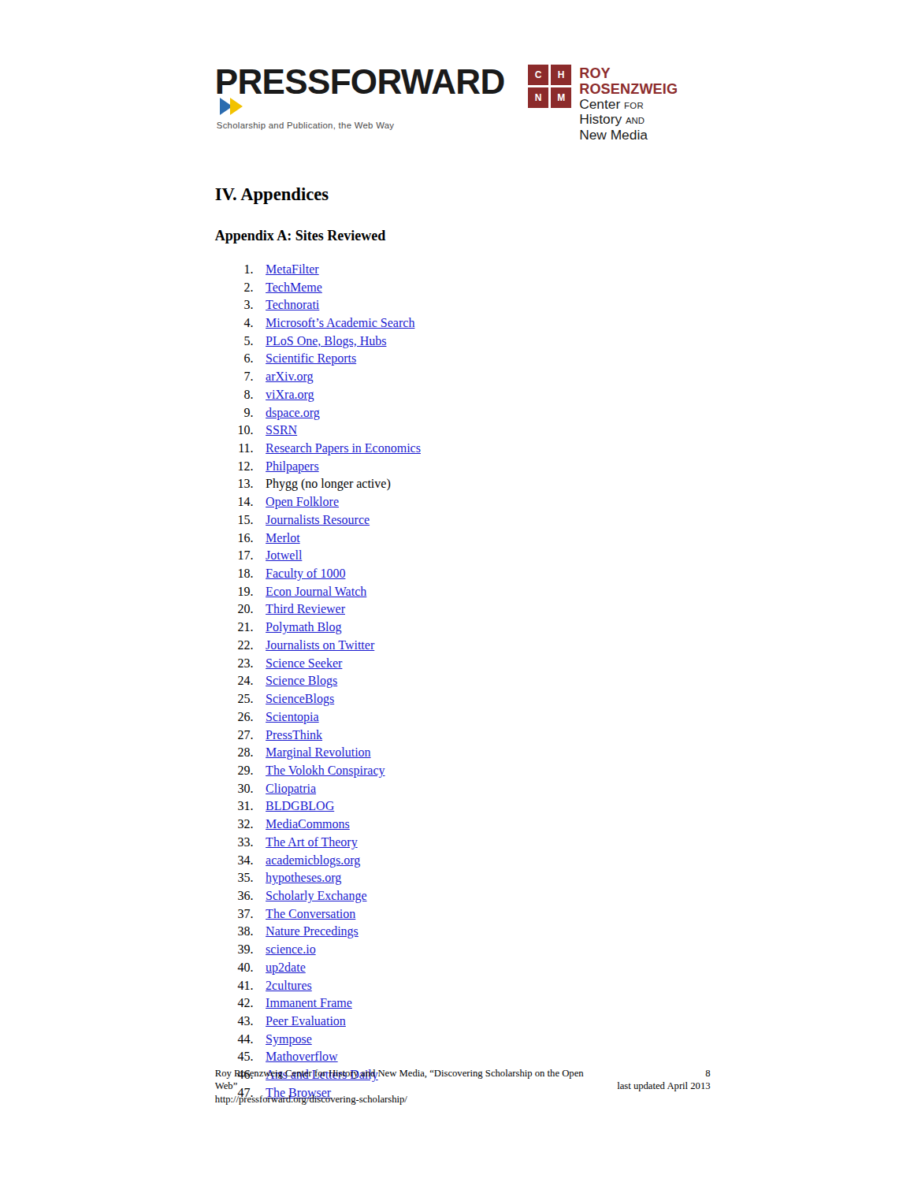PRESSFORWARD
Scholarship and Publication, the Web Way
C
H
N
M
ROY ROSENZWEIG
Center FOR
History AND
New Media
IV. Appendices
Appendix A: Sites Reviewed
MetaFilter
TechMeme
Technorati
Microsoft’s Academic Search
PLoS One, Blogs, Hubs
Scientific Reports
arXiv.org
viXra.org
dspace.org
SSRN
Research Papers in Economics
Philpapers
Phygg (no longer active)
Open Folklore
Journalists Resource
Merlot
Jotwell
Faculty of 1000
Econ Journal Watch
Third Reviewer
Polymath Blog
Journalists on Twitter
Science Seeker
Science Blogs
ScienceBlogs
Scientopia
PressThink
Marginal Revolution
The Volokh Conspiracy
Cliopatria
BLDGBLOG
MediaCommons
The Art of Theory
academicblogs.org
hypotheses.org
Scholarly Exchange
The Conversation
Nature Precedings
science.io
up2date
2cultures
Immanent Frame
Peer Evaluation
Sympose
Mathoverflow
Arts and Letters Daily
The Browser
Roy Rosenzweig Center for History and New Media, “Discovering Scholarship on the Open Web”
http://pressforward.org/discovering-scholarship/
8
last updated April 2013